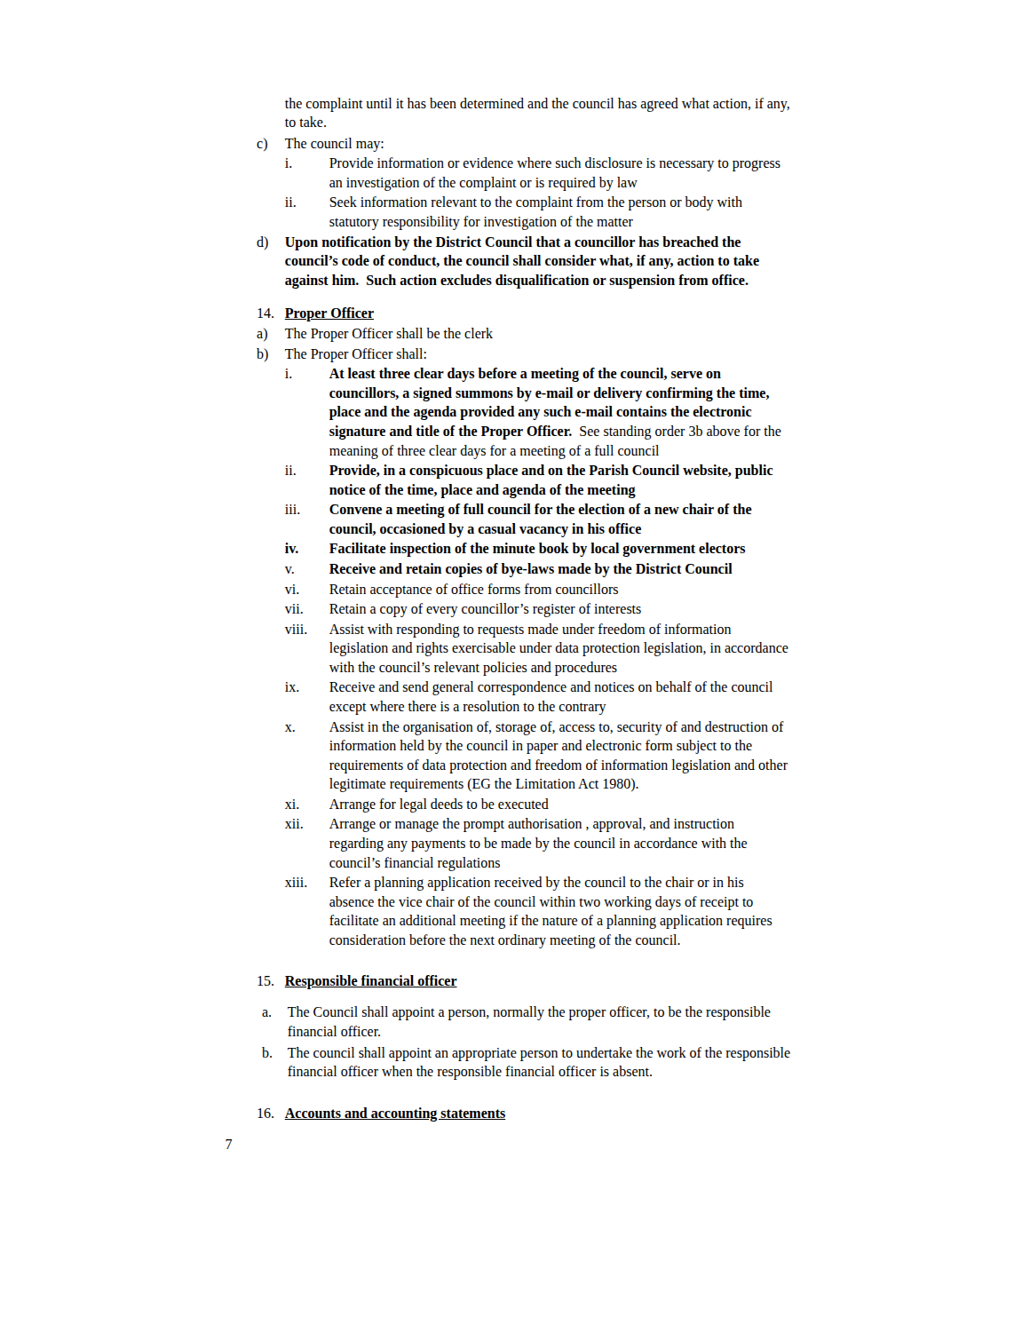the complaint until it has been determined and the council has agreed what action, if any, to take.
c)
The council may:
i.
Provide information or evidence where such disclosure is necessary to progress an investigation of the complaint or is required by law
ii.
Seek information relevant to the complaint from the person or body with statutory responsibility for investigation of the matter
d)
Upon notification by the District Council that a councillor has breached the council’s code of conduct, the council shall consider what, if any, action to take against him. Such action excludes disqualification or suspension from office.
14.
Proper Officer
a)
The Proper Officer shall be the clerk
b)
The Proper Officer shall:
i.
At least three clear days before a meeting of the council, serve on councillors, a signed summons by e-mail or delivery confirming the time, place and the agenda provided any such e-mail contains the electronic signature and title of the Proper Officer. See standing order 3b above for the meaning of three clear days for a meeting of a full council
ii.
Provide, in a conspicuous place and on the Parish Council website, public notice of the time, place and agenda of the meeting
iii.
Convene a meeting of full council for the election of a new chair of the council, occasioned by a casual vacancy in his office
iv.
Facilitate inspection of the minute book by local government electors
v.
Receive and retain copies of bye-laws made by the District Council
vi.
Retain acceptance of office forms from councillors
vii.
Retain a copy of every councillor’s register of interests
viii.
Assist with responding to requests made under freedom of information legislation and rights exercisable under data protection legislation, in accordance with the council’s relevant policies and procedures
ix.
Receive and send general correspondence and notices on behalf of the council except where there is a resolution to the contrary
x.
Assist in the organisation of, storage of, access to, security of and destruction of information held by the council in paper and electronic form subject to the requirements of data protection and freedom of information legislation and other legitimate requirements (EG the Limitation Act 1980).
xi.
Arrange for legal deeds to be executed
xii.
Arrange or manage the prompt authorisation , approval, and instruction regarding any payments to be made by the council in accordance with the council’s financial regulations
xiii.
Refer a planning application received by the council to the chair or in his absence the vice chair of the council within two working days of receipt to facilitate an additional meeting if the nature of a planning application requires consideration before the next ordinary meeting of the council.
15.
Responsible financial officer
a.
The Council shall appoint a person, normally the proper officer, to be the responsible financial officer.
b.
The council shall appoint an appropriate person to undertake the work of the responsible financial officer when the responsible financial officer is absent.
16.
Accounts and accounting statements
7